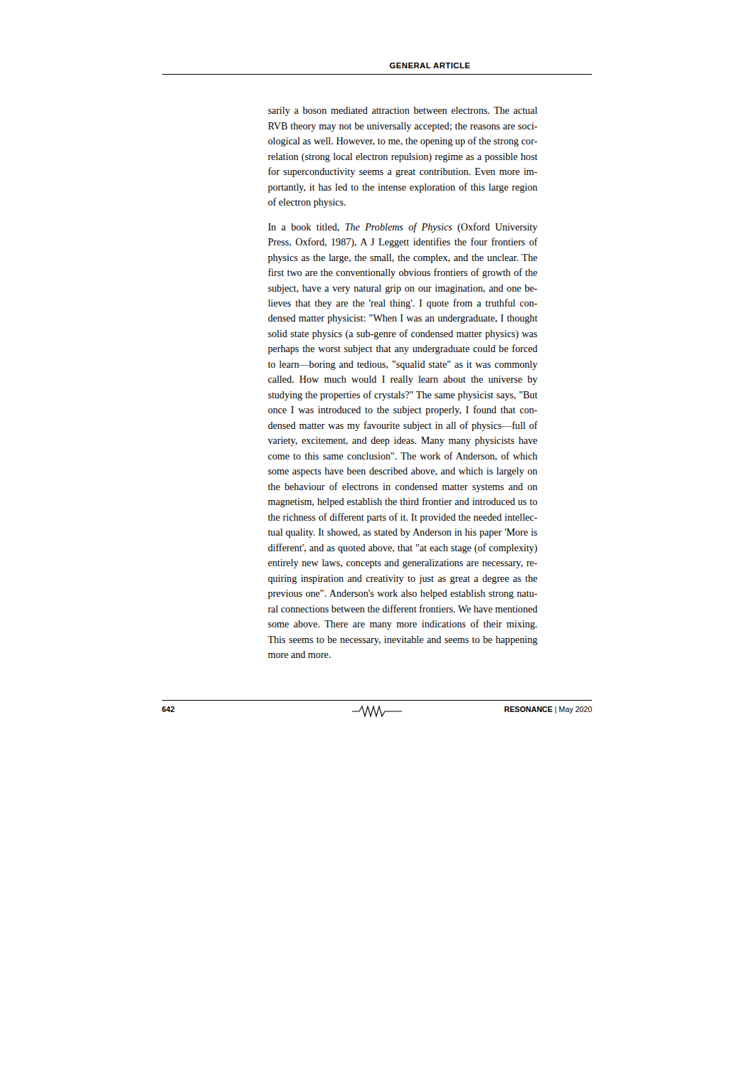GENERAL ARTICLE
sarily a boson mediated attraction between electrons. The actual RVB theory may not be universally accepted; the reasons are sociological as well. However, to me, the opening up of the strong correlation (strong local electron repulsion) regime as a possible host for superconductivity seems a great contribution. Even more importantly, it has led to the intense exploration of this large region of electron physics.
In a book titled, The Problems of Physics (Oxford University Press, Oxford, 1987), A J Leggett identifies the four frontiers of physics as the large, the small, the complex, and the unclear. The first two are the conventionally obvious frontiers of growth of the subject, have a very natural grip on our imagination, and one believes that they are the 'real thing'. I quote from a truthful condensed matter physicist: "When I was an undergraduate, I thought solid state physics (a sub-genre of condensed matter physics) was perhaps the worst subject that any undergraduate could be forced to learn—boring and tedious, "squalid state" as it was commonly called. How much would I really learn about the universe by studying the properties of crystals?" The same physicist says, "But once I was introduced to the subject properly, I found that condensed matter was my favourite subject in all of physics—full of variety, excitement, and deep ideas. Many many physicists have come to this same conclusion". The work of Anderson, of which some aspects have been described above, and which is largely on the behaviour of electrons in condensed matter systems and on magnetism, helped establish the third frontier and introduced us to the richness of different parts of it. It provided the needed intellectual quality. It showed, as stated by Anderson in his paper 'More is different', and as quoted above, that "at each stage (of complexity) entirely new laws, concepts and generalizations are necessary, requiring inspiration and creativity to just as great a degree as the previous one". Anderson's work also helped establish strong natural connections between the different frontiers. We have mentioned some above. There are many more indications of their mixing. This seems to be necessary, inevitable and seems to be happening more and more.
642
RESONANCE | May 2020